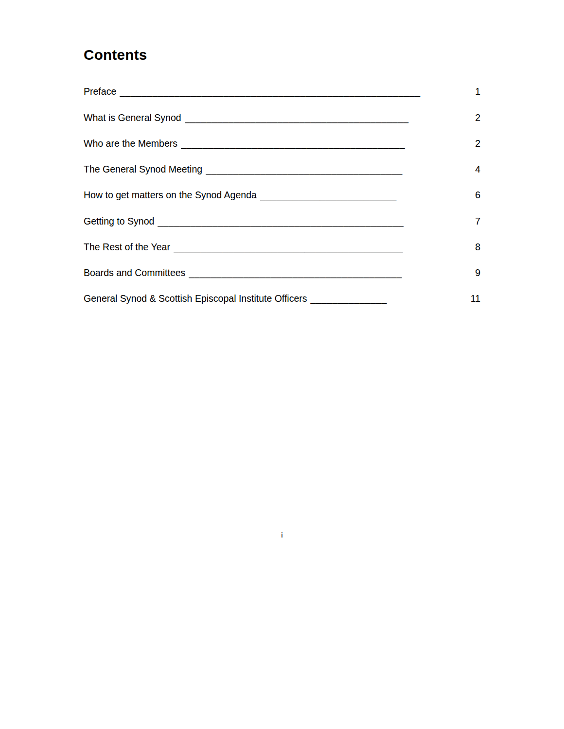Contents
Preface _______________________________________________________ 1
What is General Synod _________________________________________ 2
Who are the Members _________________________________________ 2
The General Synod Meeting ____________________________________ 4
How to get matters on the Synod Agenda _________________________ 6
Getting to Synod _____________________________________________ 7
The Rest of the Year __________________________________________ 8
Boards and Committees _______________________________________ 9
General Synod & Scottish Episcopal Institute Officers ______________ 11
i